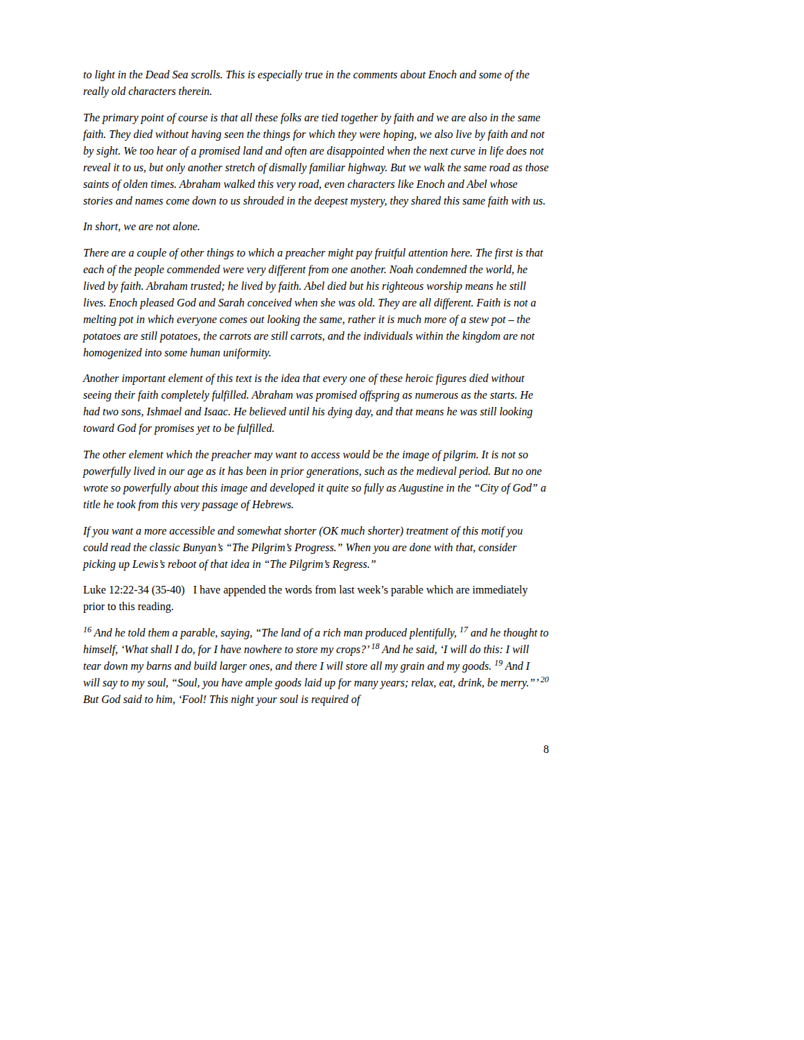to light in the Dead Sea scrolls. This is especially true in the comments about Enoch and some of the really old characters therein.
The primary point of course is that all these folks are tied together by faith and we are also in the same faith. They died without having seen the things for which they were hoping, we also live by faith and not by sight. We too hear of a promised land and often are disappointed when the next curve in life does not reveal it to us, but only another stretch of dismally familiar highway. But we walk the same road as those saints of olden times. Abraham walked this very road, even characters like Enoch and Abel whose stories and names come down to us shrouded in the deepest mystery, they shared this same faith with us.
In short, we are not alone.
There are a couple of other things to which a preacher might pay fruitful attention here. The first is that each of the people commended were very different from one another. Noah condemned the world, he lived by faith. Abraham trusted; he lived by faith. Abel died but his righteous worship means he still lives. Enoch pleased God and Sarah conceived when she was old. They are all different. Faith is not a melting pot in which everyone comes out looking the same, rather it is much more of a stew pot – the potatoes are still potatoes, the carrots are still carrots, and the individuals within the kingdom are not homogenized into some human uniformity.
Another important element of this text is the idea that every one of these heroic figures died without seeing their faith completely fulfilled. Abraham was promised offspring as numerous as the starts. He had two sons, Ishmael and Isaac. He believed until his dying day, and that means he was still looking toward God for promises yet to be fulfilled.
The other element which the preacher may want to access would be the image of pilgrim. It is not so powerfully lived in our age as it has been in prior generations, such as the medieval period. But no one wrote so powerfully about this image and developed it quite so fully as Augustine in the “City of God” a title he took from this very passage of Hebrews.
If you want a more accessible and somewhat shorter (OK much shorter) treatment of this motif you could read the classic Bunyan’s “The Pilgrim’s Progress.” When you are done with that, consider picking up Lewis’s reboot of that idea in “The Pilgrim’s Regress.”
Luke 12:22-34 (35-40) I have appended the words from last week’s parable which are immediately prior to this reading.
16 And he told them a parable, saying, “The land of a rich man produced plentifully, 17 and he thought to himself, ‘What shall I do, for I have nowhere to store my crops?’ 18 And he said, ‘I will do this: I will tear down my barns and build larger ones, and there I will store all my grain and my goods. 19 And I will say to my soul, “Soul, you have ample goods laid up for many years; relax, eat, drink, be merry.”’ 20 But God said to him, ‘Fool! This night your soul is required of
8